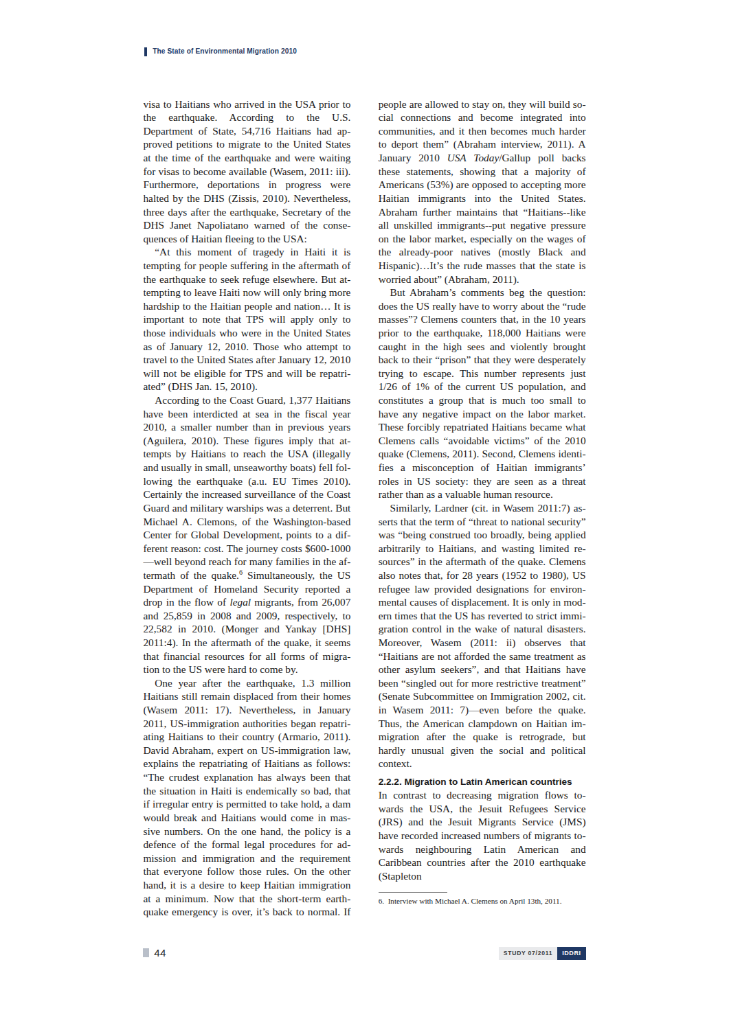The State of Environmental Migration 2010
visa to Haitians who arrived in the USA prior to the earthquake. According to the U.S. Department of State, 54,716 Haitians had approved petitions to migrate to the United States at the time of the earthquake and were waiting for visas to become available (Wasem, 2011: iii). Furthermore, deportations in progress were halted by the DHS (Zissis, 2010). Nevertheless, three days after the earthquake, Secretary of the DHS Janet Napoliatano warned of the consequences of Haitian fleeing to the USA:
“At this moment of tragedy in Haiti it is tempting for people suffering in the aftermath of the earthquake to seek refuge elsewhere. But attempting to leave Haiti now will only bring more hardship to the Haitian people and nation… It is important to note that TPS will apply only to those individuals who were in the United States as of January 12, 2010. Those who attempt to travel to the United States after January 12, 2010 will not be eligible for TPS and will be repatriated” (DHS Jan. 15, 2010).
According to the Coast Guard, 1,377 Haitians have been interdicted at sea in the fiscal year 2010, a smaller number than in previous years (Aguilera, 2010). These figures imply that attempts by Haitians to reach the USA (illegally and usually in small, unseaworthy boats) fell following the earthquake (a.u. EU Times 2010). Certainly the increased surveillance of the Coast Guard and military warships was a deterrent. But Michael A. Clemons, of the Washington-based Center for Global Development, points to a different reason: cost. The journey costs $600-1000—well beyond reach for many families in the aftermath of the quake.6 Simultaneously, the US Department of Homeland Security reported a drop in the flow of legal migrants, from 26,007 and 25,859 in 2008 and 2009, respectively, to 22,582 in 2010. (Monger and Yankay [DHS] 2011:4). In the aftermath of the quake, it seems that financial resources for all forms of migration to the US were hard to come by.
One year after the earthquake, 1.3 million Haitians still remain displaced from their homes (Wasem 2011: 17). Nevertheless, in January 2011, US-immigration authorities began repatriating Haitians to their country (Armario, 2011). David Abraham, expert on US-immigration law, explains the repatriating of Haitians as follows: “The crudest explanation has always been that the situation in Haiti is endemically so bad, that if irregular entry is permitted to take hold, a dam would break and Haitians would come in massive numbers. On the one hand, the policy is a defence of the formal legal procedures for admission and immigration and the requirement that everyone follow those rules. On the other hand, it is a desire to keep Haitian immigration at a minimum. Now that the short-term earthquake emergency is over, it’s back to normal. If people are allowed to stay on, they will build social connections and become integrated into communities, and it then becomes much harder to deport them” (Abraham interview, 2011). A January 2010 USA Today/Gallup poll backs these statements, showing that a majority of Americans (53%) are opposed to accepting more Haitian immigrants into the United States. Abraham further maintains that “Haitians--like all unskilled immigrants--put negative pressure on the labor market, especially on the wages of the already-poor natives (mostly Black and Hispanic)…It’s the rude masses that the state is worried about” (Abraham, 2011).
But Abraham’s comments beg the question: does the US really have to worry about the “rude masses”? Clemens counters that, in the 10 years prior to the earthquake, 118,000 Haitians were caught in the high sees and violently brought back to their “prison” that they were desperately trying to escape. This number represents just 1/26 of 1% of the current US population, and constitutes a group that is much too small to have any negative impact on the labor market. These forcibly repatriated Haitians became what Clemens calls “avoidable victims” of the 2010 quake (Clemens, 2011). Second, Clemens identifies a misconception of Haitian immigrants’ roles in US society: they are seen as a threat rather than as a valuable human resource.
Similarly, Lardner (cit. in Wasem 2011:7) asserts that the term of “threat to national security” was “being construed too broadly, being applied arbitrarily to Haitians, and wasting limited resources” in the aftermath of the quake. Clemens also notes that, for 28 years (1952 to 1980), US refugee law provided designations for environmental causes of displacement. It is only in modern times that the US has reverted to strict immigration control in the wake of natural disasters. Moreover, Wasem (2011: ii) observes that “Haitians are not afforded the same treatment as other asylum seekers”, and that Haitians have been “singled out for more restrictive treatment” (Senate Subcommittee on Immigration 2002, cit. in Wasem 2011: 7)—even before the quake. Thus, the American clampdown on Haitian immigration after the quake is retrograde, but hardly unusual given the social and political context.
2.2.2. Migration to Latin American countries
In contrast to decreasing migration flows towards the USA, the Jesuit Refugees Service (JRS) and the Jesuit Migrants Service (JMS) have recorded increased numbers of migrants towards neighbouring Latin American and Caribbean countries after the 2010 earthquake (Stapleton
6. Interview with Michael A. Clemens on April 13th, 2011.
44
Study 07/2011 IDDRI